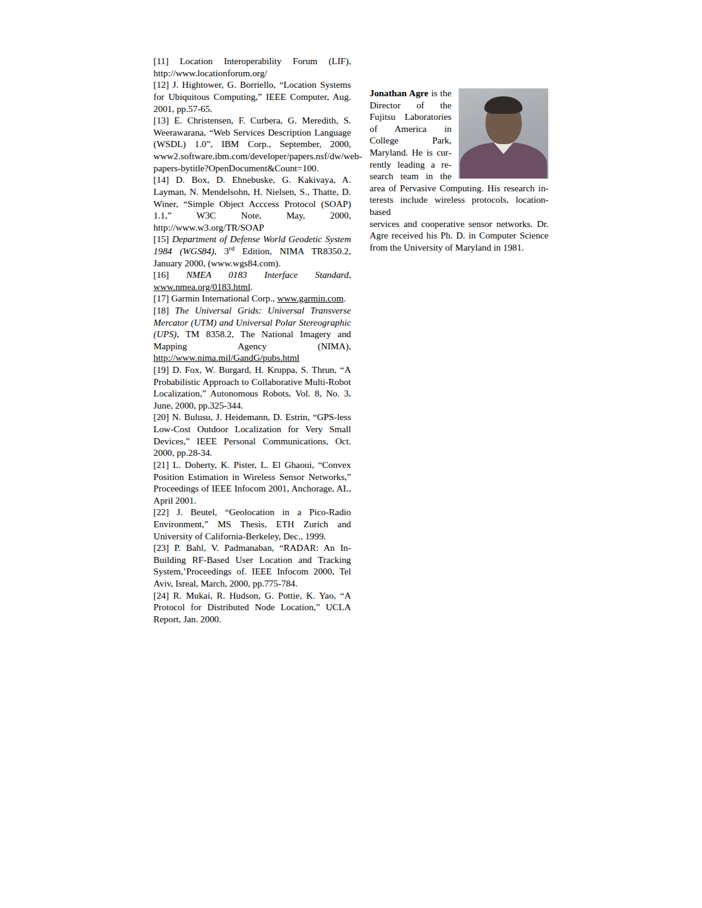[11] Location Interoperability Forum (LIF), http://www.locationforum.org/
[12] J. Hightower, G. Borriello, “Location Systems for Ubiquitous Computing,” IEEE Computer, Aug. 2001, pp.57-65.
[13] E. Christensen, F. Curbera, G. Meredith, S. Weerawarana, “Web Services Description Language (WSDL) 1.0”, IBM Corp., September, 2000, www2.software.ibm.com/developer/papers.nsf/dw/web-papers-bytitle?OpenDocument&Count=100.
[14] D. Box, D. Ehnebuske, G. Kakivaya, A. Layman, N. Mendelsohn, H. Nielsen, S., Thatte, D. Winer, “Simple Object Acccess Protocol (SOAP) 1.1,” W3C Note, May, 2000, http://www.w3.org/TR/SOAP
[15] Department of Defense World Geodetic System 1984 (WGS84), 3rd Edition, NIMA TR8350.2, January 2000, (www.wgs84.com).
[16] NMEA 0183 Interface Standard, www.nmea.org/0183.html.
[17] Garmin International Corp., www.garmin.com.
[18] The Universal Grids: Universal Transverse Mercator (UTM) and Universal Polar Stereographic (UPS), TM 8358.2, The National Imagery and Mapping Agency (NIMA), http://www.nima.mil/GandG/pubs.html
[19] D. Fox, W. Burgard, H. Kruppa, S. Thrun, “A Probabilistic Approach to Collaborative Multi-Robot Localization,” Autonomous Robots, Vol. 8, No. 3, June, 2000, pp.325-344.
[20] N. Bulusu, J. Heidemann, D. Estrin, “GPS-less Low-Cost Outdoor Localization for Very Small Devices,” IEEE Personal Communications, Oct. 2000, pp.28-34.
[21] L. Doherty, K. Pister, L. El Ghaoui, “Convex Position Estimation in Wireless Sensor Networks,” Proceedings of IEEE Infocom 2001, Anchorage, AL, April 2001.
[22] J. Beutel, “Geolocation in a Pico-Radio Environment,” MS Thesis, ETH Zurich and University of California-Berkeley, Dec., 1999.
[23] P. Bahl, V. Padmanaban, “RADAR: An In-Building RF-Based User Location and Tracking System,’Proceedings of. IEEE Infocom 2000, Tel Aviv, Isreal, March, 2000, pp.775-784.
[24] R. Mukai, R. Hudson, G. Pottie, K. Yao, “A Protocol for Distributed Node Location,” UCLA Report, Jan. 2000.
Jonathan Agre is the Director of the Fujitsu Laboratories of America in College Park, Maryland. He is currently leading a research team in the area of Pervasive Computing. His research interests include wireless protocols, location-based
services and cooperative sensor networks. Dr. Agre received his Ph. D. in Computer Science from the University of Maryland in 1981.